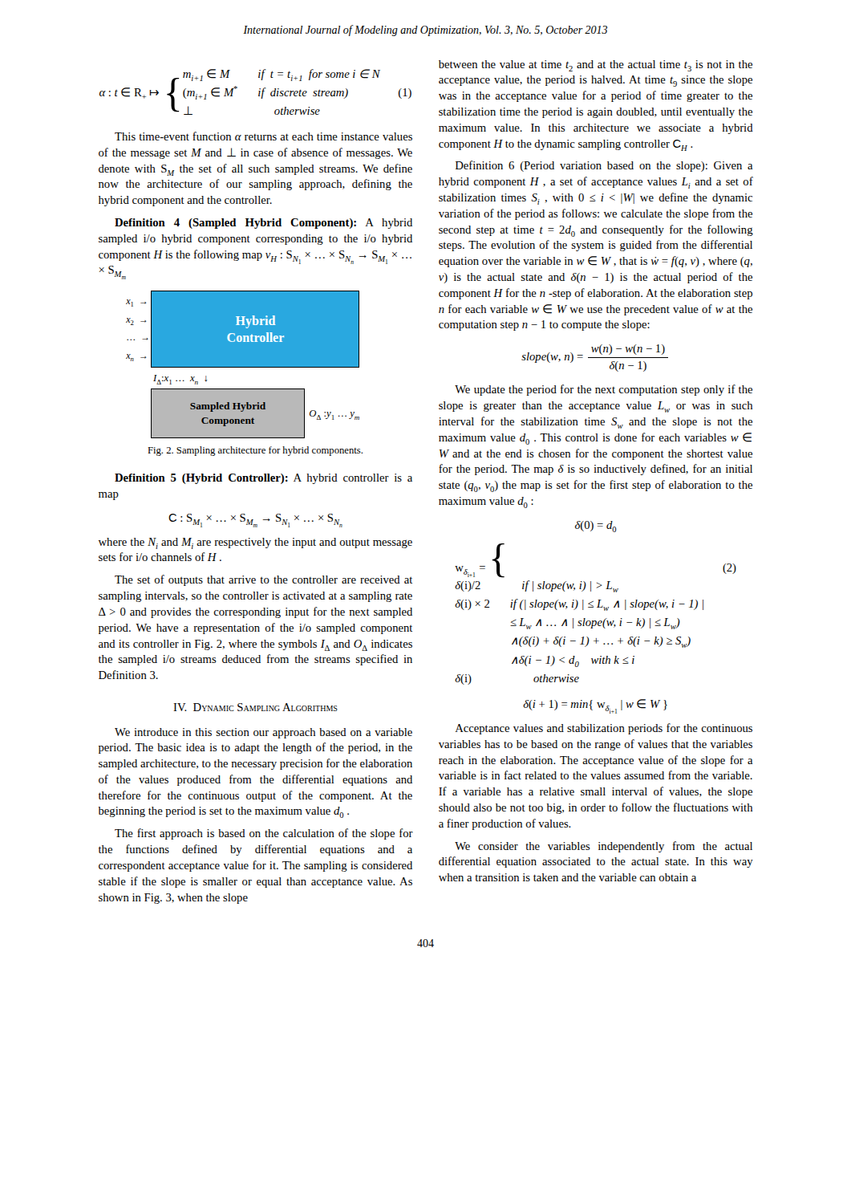International Journal of Modeling and Optimization, Vol. 3, No. 5, October 2013
α : t ∈ R+ ↦ {
mi+1 ∈ M if t = ti+1 for some i ∈ N
(mi+1 ∈ M* if discrete stream)
⊥ otherwise
(1)
This time-event function α returns at each time instance values of the message set M and ⊥ in case of absence of messages. We denote with SM the set of all such sampled streams. We define now the architecture of our sampling approach, defining the hybrid component and the controller.
Definition 4 (Sampled Hybrid Component): A hybrid sampled i/o hybrid component corresponding to the i/o hybrid component H is the following map vH : SN1 × … × SNn → SM1 × … × SMm
x1 →
x2 →
… →
xn →
Hybrid
Controller
IΔ:x1 … xn ↓
Sampled Hybrid
Component
OΔ :y1 … ym
Fig. 2. Sampling architecture for hybrid components.
Definition 5 (Hybrid Controller): A hybrid controller is a map
C : SM1 × … × SMm → SN1 × … × SNn
where the Ni and Mi are respectively the input and output message sets for i/o channels of H .
The set of outputs that arrive to the controller are received at sampling intervals, so the controller is activated at a sampling rate Δ > 0 and provides the corresponding input for the next sampled period. We have a representation of the i/o sampled component and its controller in Fig. 2, where the symbols IΔ and OΔ indicates the sampled i/o streams deduced from the streams specified in Definition 3.
IV. Dynamic Sampling Algorithms
We introduce in this section our approach based on a variable period. The basic idea is to adapt the length of the period, in the sampled architecture, to the necessary precision for the elaboration of the values produced from the differential equations and therefore for the continuous output of the component. At the beginning the period is set to the maximum value d0 .
The first approach is based on the calculation of the slope for the functions defined by differential equations and a correspondent acceptance value for it. The sampling is considered stable if the slope is smaller or equal than acceptance value. As shown in Fig. 3, when the slope
between the value at time t2 and at the actual time t3 is not in the acceptance value, the period is halved. At time t9 since the slope was in the acceptance value for a period of time greater to the stabilization time the period is again doubled, until eventually the maximum value. In this architecture we associate a hybrid component H to the dynamic sampling controller CH .
Definition 6 (Period variation based on the slope): Given a hybrid component H , a set of acceptance values Li and a set of stabilization times Si , with 0 ≤ i < |W| we define the dynamic variation of the period as follows: we calculate the slope from the second step at time t = 2d0 and consequently for the following steps. The evolution of the system is guided from the differential equation over the variable in w ∈ W , that is ẇ = f(q, v) , where (q, v) is the actual state and δ(n − 1) is the actual period of the component H for the n -step of elaboration. At the elaboration step n for each variable w ∈ W we use the precedent value of w at the computation step n − 1 to compute the slope:
slope(w, n) = w(n) − w(n − 1) δ(n − 1)
We update the period for the next computation step only if the slope is greater than the acceptance value Lw or was in such interval for the stabilization time Sw and the slope is not the maximum value d0 . This control is done for each variables w ∈ W and at the end is chosen for the component the shortest value for the period. The map δ is so inductively defined, for an initial state (q0, v0) the map is set for the first step of elaboration to the maximum value d0 :
δ(0) = d0
wδi+1 = {
δ(i)/2 if | slope(w, i) | > Lw
δ(i) × 2 if (| slope(w, i) | ≤ Lw ∧ | slope(w, i − 1) |
≤ Lw ∧ … ∧ | slope(w, i − k) | ≤ Lw)
∧(δ(i) + δ(i − 1) + … + δ(i − k) ≥ Sw)
∧δ(i − 1) < d0 with k ≤ i
δ(i) otherwise
(2)
δ(i + 1) = min{ wδi+1 | w ∈ W }
Acceptance values and stabilization periods for the continuous variables has to be based on the range of values that the variables reach in the elaboration. The acceptance value of the slope for a variable is in fact related to the values assumed from the variable. If a variable has a relative small interval of values, the slope should also be not too big, in order to follow the fluctuations with a finer production of values.
We consider the variables independently from the actual differential equation associated to the actual state. In this way when a transition is taken and the variable can obtain a
404